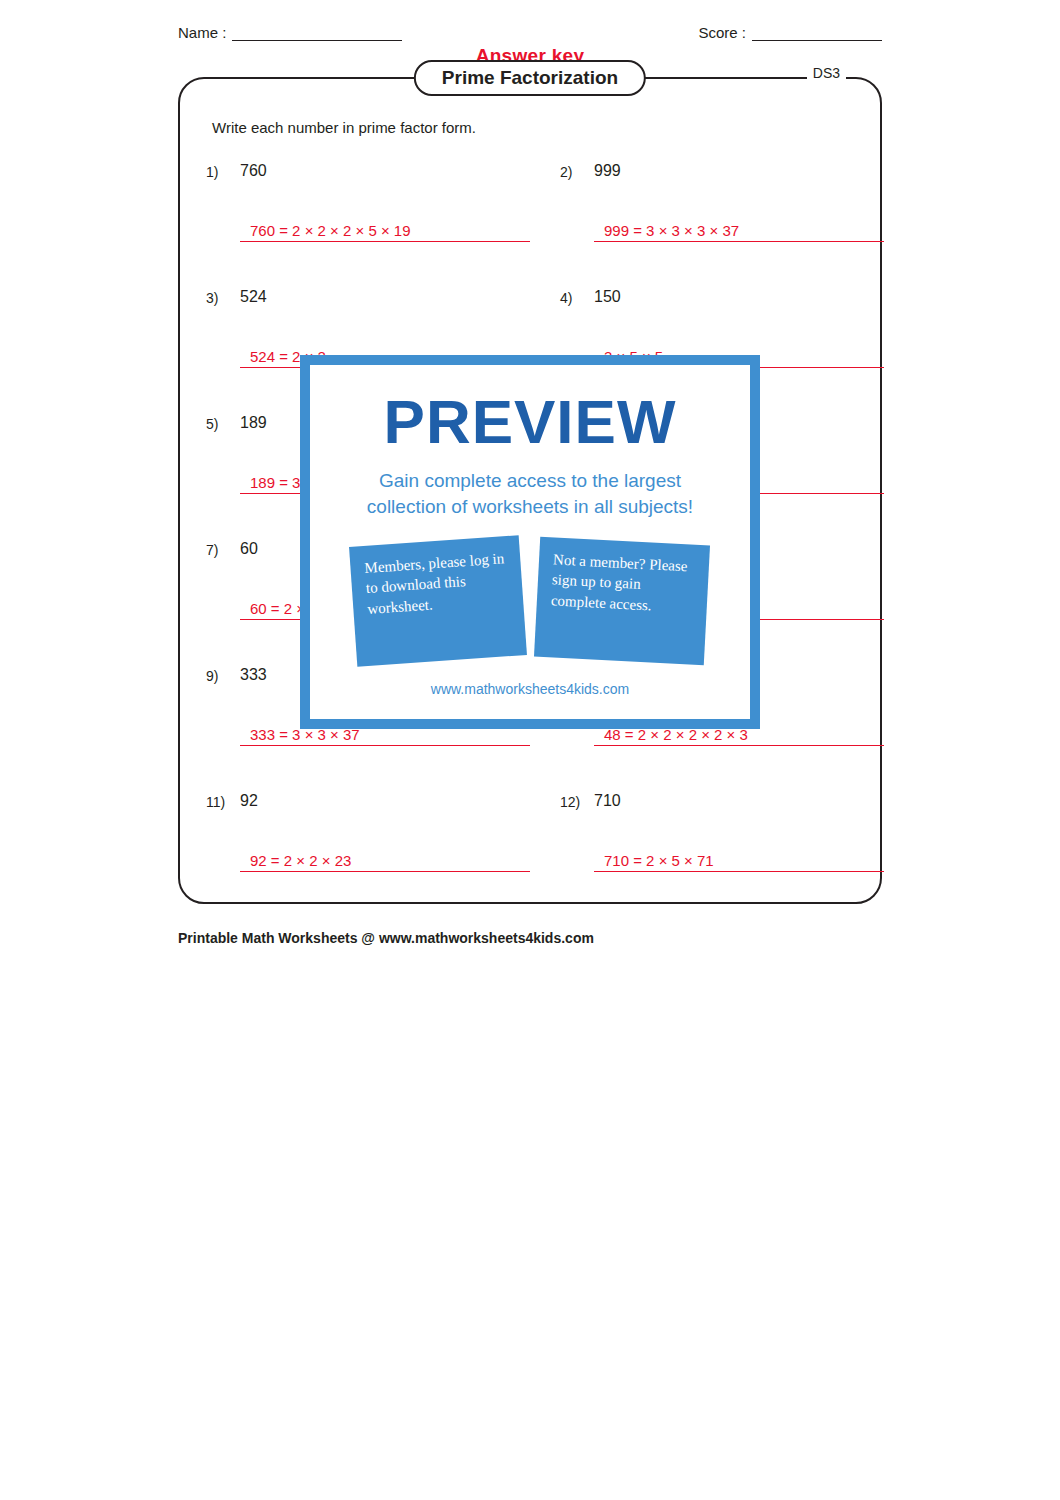Name :
Score :
Answer key
Prime Factorization
DS3
Write each number in prime factor form.
1)
760
760 = 2 × 2 × 2 × 5 × 19
2)
999
999 = 3 × 3 × 3 × 37
3)
524
524 = 2 × 2
4)
150
3 × 5 × 5
5)
189
189 = 3 × 3
6)
2 × 2 × 2 × 29
7)
60
60 = 2 × 2 ×
8)
2 × 2 × 67
9)
333
333 = 3 × 3 × 37
10)
48 = 2 × 2 × 2 × 2 × 3
11)
92
92 = 2 × 2 × 23
12)
710
710 = 2 × 5 × 71
Printable Math Worksheets @ www.mathworksheets4kids.com
PREVIEW
Gain complete access to the largest
collection of worksheets in all subjects!
Members, please log in to download this worksheet.
Not a member? Please sign up to gain complete access.
www.mathworksheets4kids.com